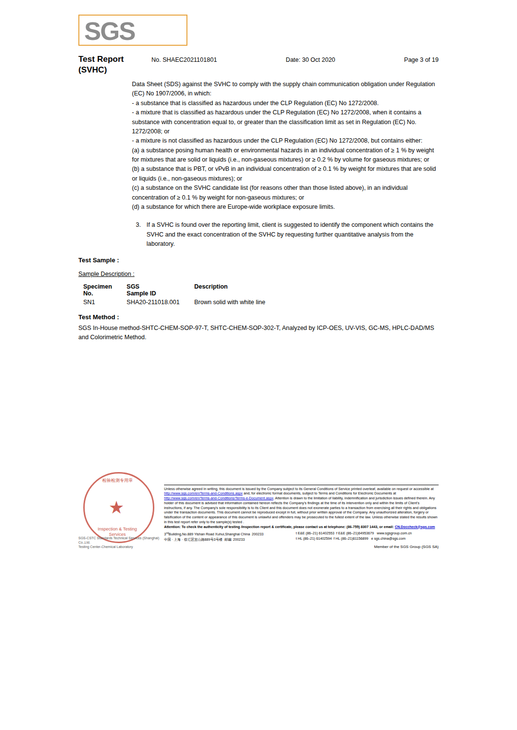SGS
Test Report
No. SHAEC2021101801 Date: 30 Oct 2020 Page 3 of 19
(SVHC)
Data Sheet (SDS) against the SVHC to comply with the supply chain communication obligation under Regulation (EC) No 1907/2006, in which:
- a substance that is classified as hazardous under the CLP Regulation (EC) No 1272/2008.
- a mixture that is classified as hazardous under the CLP Regulation (EC) No 1272/2008, when it contains a substance with concentration equal to, or greater than the classification limit as set in Regulation (EC) No. 1272/2008; or
- a mixture is not classified as hazardous under the CLP Regulation (EC) No 1272/2008, but contains either:
(a) a substance posing human health or environmental hazards in an individual concentration of ≥ 1 % by weight for mixtures that are solid or liquids (i.e., non-gaseous mixtures) or ≥ 0.2 % by volume for gaseous mixtures; or
(b) a substance that is PBT, or vPvB in an individual concentration of ≥ 0.1 % by weight for mixtures that are solid or liquids (i.e., non-gaseous mixtures); or
(c) a substance on the SVHC candidate list (for reasons other than those listed above), in an individual concentration of ≥ 0.1 % by weight for non-gaseous mixtures; or
(d) a substance for which there are Europe-wide workplace exposure limits.
3. If a SVHC is found over the reporting limit, client is suggested to identify the component which contains the SVHC and the exact concentration of the SVHC by requesting further quantitative analysis from the laboratory.
Test Sample :
Sample Description :
| Specimen No. | SGS Sample ID | Description |
| --- | --- | --- |
| SN1 | SHA20-211018.001 | Brown solid with white line |
Test Method :
SGS In-House method-SHTC-CHEM-SOP-97-T, SHTC-CHEM-SOP-302-T, Analyzed by ICP-OES, UV-VIS, GC-MS, HPLC-DAD/MS and Colorimetric Method.
★
检验检测专用章
Inspection & Testing Services
SGS-CSTC Standards Technical Services (Shanghai) Co.,Ltd.
Testing Center-Chemical Laboratory
Unless otherwise agreed in writing, this document is issued by the Company subject to its General Conditions of Service printed overleaf, available on request or accessible at http://www.sgs.com/en/Terms-and-Conditions.aspx and, for electronic format documents, subject to Terms and Conditions for Electronic Documents at http://www.sgs.com/en/Terms-and-Conditions/Terms-e-Document.aspx. Attention is drawn to the limitation of liability, indemnification and jurisdiction issues defined therein. Any holder of this document is advised that information contained hereon reflects the Company's findings at the time of its intervention only and within the limits of Client's instructions, if any. The Company's sole responsibility is to its Client and this document does not exonerate parties to a transaction from exercising all their rights and obligations under the transaction documents. This document cannot be reproduced except in full, without prior written approval of the Company. Any unauthorized alteration, forgery or falsification of the content or appearance of this document is unlawful and offenders may be prosecuted to the fullest extent of the law. Unless otherwise stated the results shown in this test report refer only to the sample(s) tested .
Attention: To check the authenticity of testing /inspection report & certificate, please contact us at telephone: (86-755) 8307 1443, or email: CN.Doccheck@sgs.com
3rdBuilding,No.889 Yishan Road Xuhui,Shanghai China 200233
中国 · 上海 · 徐汇区宜山路889号3号楼 邮编: 200233
t E&E (86–21) 61402553 f E&E (86–21)64953679 www.sgsgroup.com.cn
t HL (86–21) 61402594 f HL (86–21)61156899 e sgs.china@sgs.com
Member of the SGS Group (SGS SA)